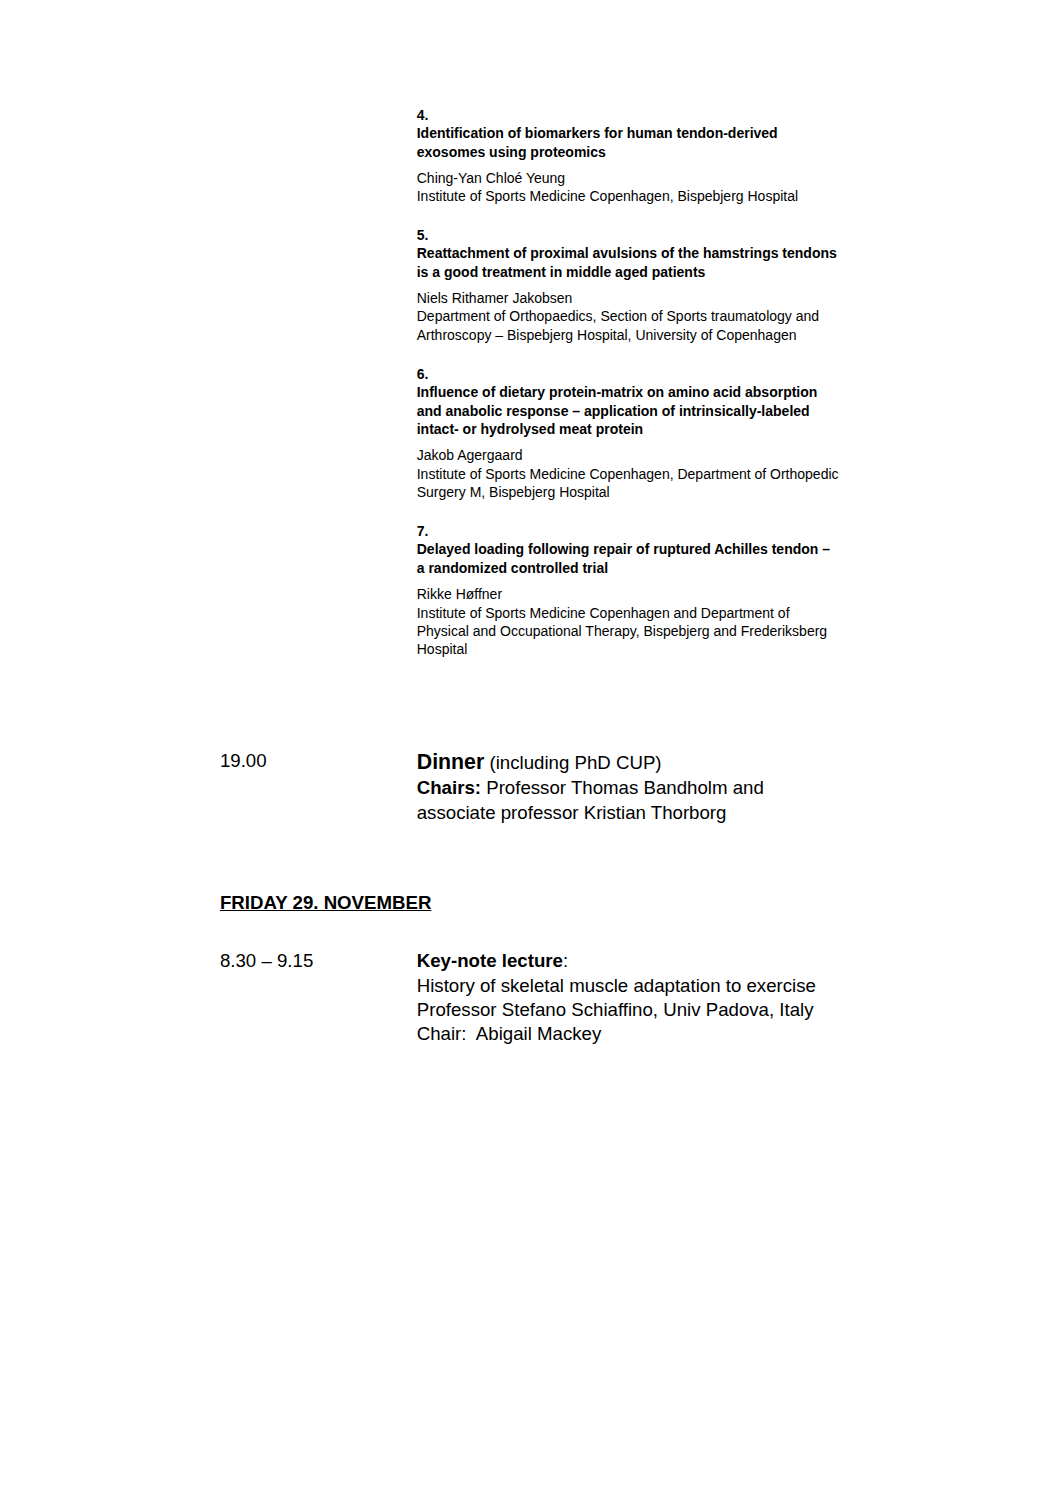4.
Identification of biomarkers for human tendon-derived exosomes using proteomics
Ching-Yan Chloé Yeung
Institute of Sports Medicine Copenhagen, Bispebjerg Hospital
5.
Reattachment of proximal avulsions of the hamstrings tendons is a good treatment in middle aged patients
Niels Rithamer Jakobsen
Department of Orthopaedics, Section of Sports traumatology and Arthroscopy – Bispebjerg Hospital, University of Copenhagen
6.
Influence of dietary protein-matrix on amino acid absorption and anabolic response – application of intrinsically-labeled intact- or hydrolysed meat protein
Jakob Agergaard
Institute of Sports Medicine Copenhagen, Department of Orthopedic Surgery M, Bispebjerg Hospital
7.
Delayed loading following repair of ruptured Achilles tendon – a randomized controlled trial
Rikke Høffner
Institute of Sports Medicine Copenhagen and Department of Physical and Occupational Therapy, Bispebjerg and Frederiksberg Hospital
19.00
Dinner (including PhD CUP)
Chairs: Professor Thomas Bandholm and associate professor Kristian Thorborg
FRIDAY 29. NOVEMBER
8.30 – 9.15
Key-note lecture:
History of skeletal muscle adaptation to exercise
Professor Stefano Schiaffino, Univ Padova, Italy
Chair: Abigail Mackey